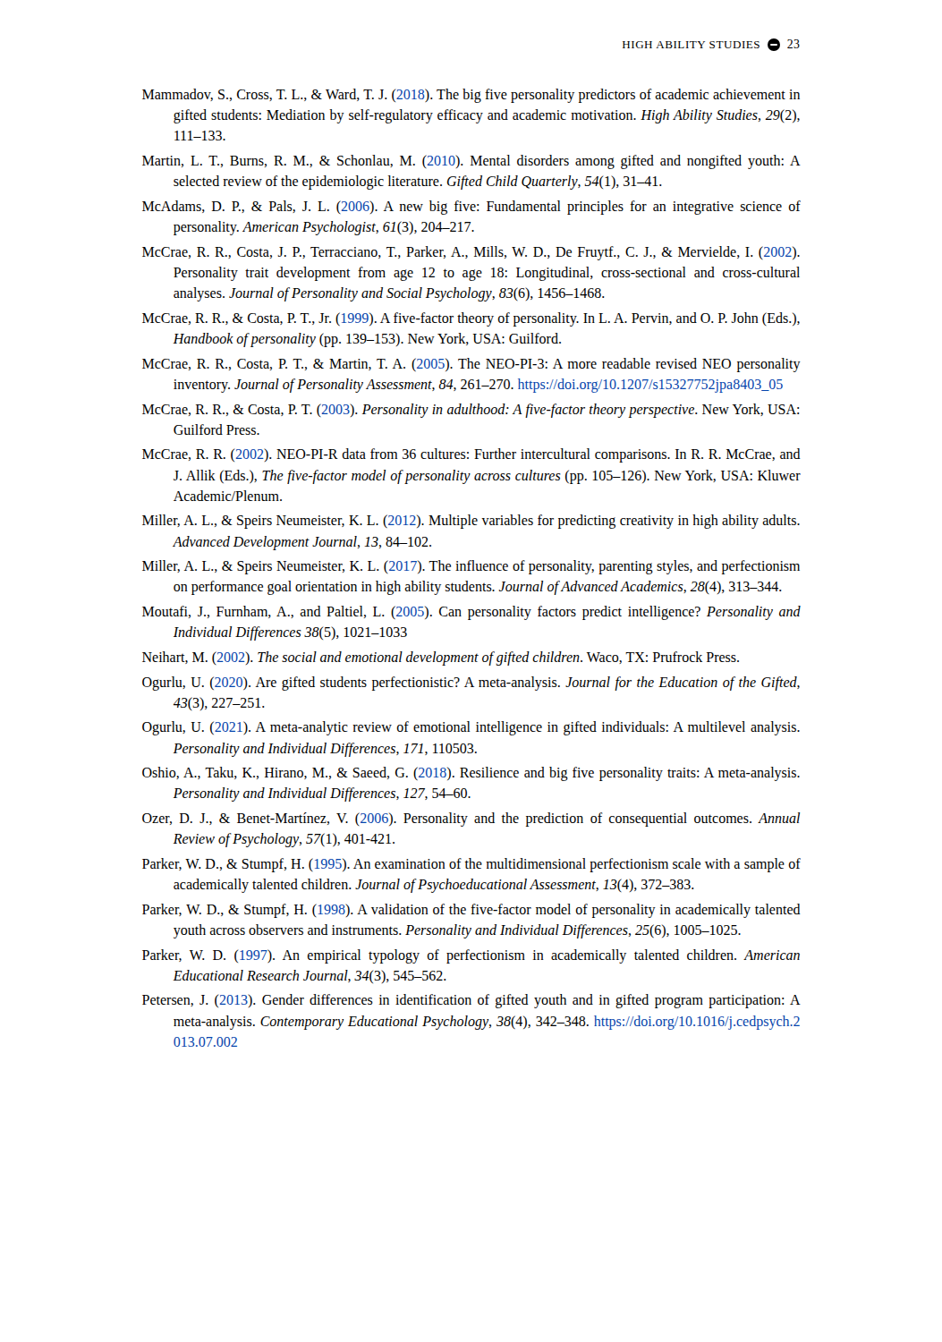High Ability Studies 23
References
Mammadov, S., Cross, T. L., & Ward, T. J. (2018). The big five personality predictors of academic achievement in gifted students: Mediation by self-regulatory efficacy and academic motivation. High Ability Studies, 29(2), 111–133.
Martin, L. T., Burns, R. M., & Schonlau, M. (2010). Mental disorders among gifted and nongifted youth: A selected review of the epidemiologic literature. Gifted Child Quarterly, 54(1), 31–41.
McAdams, D. P., & Pals, J. L. (2006). A new big five: Fundamental principles for an integrative science of personality. American Psychologist, 61(3), 204–217.
McCrae, R. R., Costa, J. P., Terracciano, T., Parker, A., Mills, W. D., De Fruytf., C. J., & Mervielde, I. (2002). Personality trait development from age 12 to age 18: Longitudinal, cross-sectional and cross-cultural analyses. Journal of Personality and Social Psychology, 83(6), 1456–1468.
McCrae, R. R., & Costa, P. T., Jr. (1999). A five-factor theory of personality. In L. A. Pervin, and O. P. John (Eds.), Handbook of personality (pp. 139–153). New York, USA: Guilford.
McCrae, R. R., Costa, P. T., & Martin, T. A. (2005). The NEO-PI-3: A more readable revised NEO personality inventory. Journal of Personality Assessment, 84, 261–270. https://doi.org/10.1207/s15327752jpa8403_05
McCrae, R. R., & Costa, P. T. (2003). Personality in adulthood: A five-factor theory perspective. New York, USA: Guilford Press.
McCrae, R. R. (2002). NEO-PI-R data from 36 cultures: Further intercultural comparisons. In R. R. McCrae, and J. Allik (Eds.), The five-factor model of personality across cultures (pp. 105–126). New York, USA: Kluwer Academic/Plenum.
Miller, A. L., & Speirs Neumeister, K. L. (2012). Multiple variables for predicting creativity in high ability adults. Advanced Development Journal, 13, 84–102.
Miller, A. L., & Speirs Neumeister, K. L. (2017). The influence of personality, parenting styles, and perfectionism on performance goal orientation in high ability students. Journal of Advanced Academics, 28(4), 313–344.
Moutafi, J., Furnham, A., and Paltiel, L. (2005). Can personality factors predict intelligence? Personality and Individual Differences 38(5), 1021–1033
Neihart, M. (2002). The social and emotional development of gifted children. Waco, TX: Prufrock Press.
Ogurlu, U. (2020). Are gifted students perfectionistic? A meta-analysis. Journal for the Education of the Gifted, 43(3), 227–251.
Ogurlu, U. (2021). A meta-analytic review of emotional intelligence in gifted individuals: A multilevel analysis. Personality and Individual Differences, 171, 110503.
Oshio, A., Taku, K., Hirano, M., & Saeed, G. (2018). Resilience and big five personality traits: A meta-analysis. Personality and Individual Differences, 127, 54–60.
Ozer, D. J., & Benet-Martínez, V. (2006). Personality and the prediction of consequential outcomes. Annual Review of Psychology, 57(1), 401-421.
Parker, W. D., & Stumpf, H. (1995). An examination of the multidimensional perfectionism scale with a sample of academically talented children. Journal of Psychoeducational Assessment, 13(4), 372–383.
Parker, W. D., & Stumpf, H. (1998). A validation of the five-factor model of personality in academically talented youth across observers and instruments. Personality and Individual Differences, 25(6), 1005–1025.
Parker, W. D. (1997). An empirical typology of perfectionism in academically talented children. American Educational Research Journal, 34(3), 545–562.
Petersen, J. (2013). Gender differences in identification of gifted youth and in gifted program participation: A meta-analysis. Contemporary Educational Psychology, 38(4), 342–348. https://doi.org/10.1016/j.cedpsych.2013.07.002